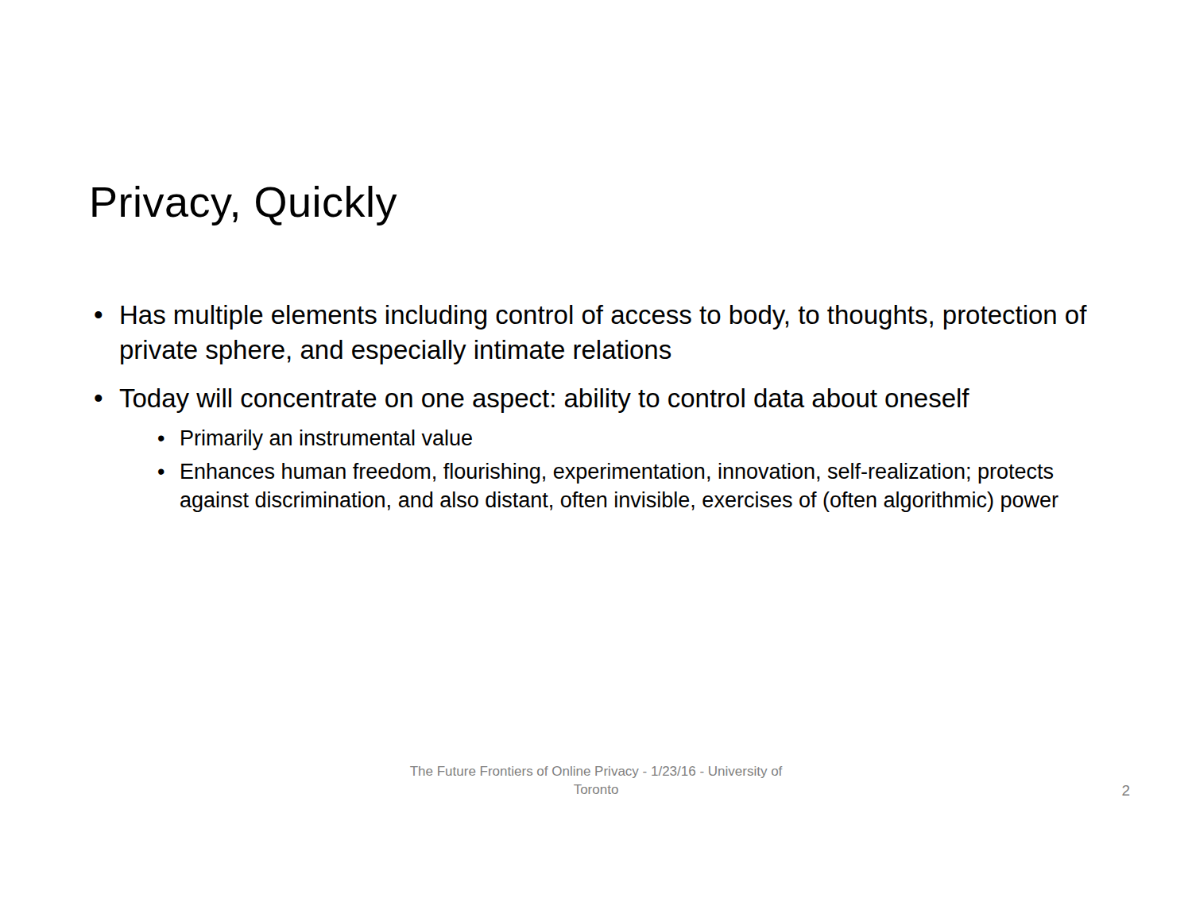Privacy, Quickly
Has multiple elements including control of access to body, to thoughts, protection of private sphere, and especially intimate relations
Today will concentrate on one aspect: ability to control data about oneself
Primarily an instrumental value
Enhances human freedom, flourishing, experimentation, innovation, self-realization; protects against discrimination, and also distant, often invisible, exercises of (often algorithmic) power
The Future Frontiers of Online Privacy - 1/23/16 - University of Toronto
2